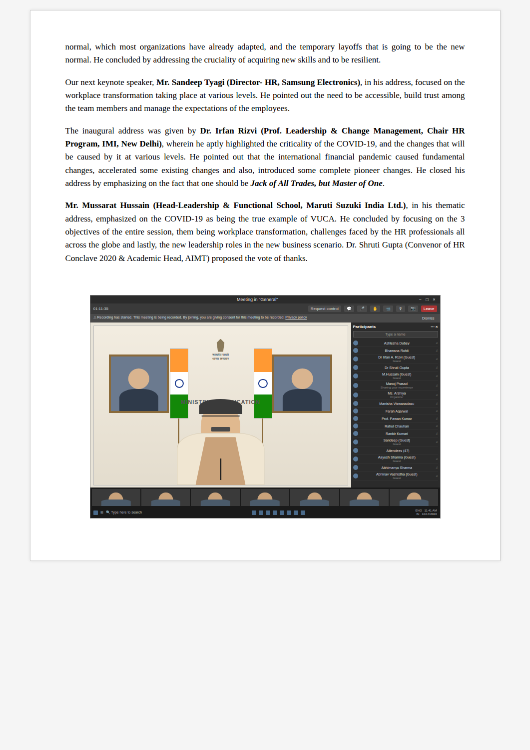normal, which most organizations have already adapted, and the temporary layoffs that is going to be the new normal. He concluded by addressing the cruciality of acquiring new skills and to be resilient.
Our next keynote speaker, Mr. Sandeep Tyagi (Director- HR, Samsung Electronics), in his address, focused on the workplace transformation taking place at various levels. He pointed out the need to be accessible, build trust among the team members and manage the expectations of the employees.
The inaugural address was given by Dr. Irfan Rizvi (Prof. Leadership & Change Management, Chair HR Program, IMI, New Delhi), wherein he aptly highlighted the criticality of the COVID-19, and the changes that will be caused by it at various levels. He pointed out that the international financial pandemic caused fundamental changes, accelerated some existing changes and also, introduced some complete pioneer changes. He closed his address by emphasizing on the fact that one should be Jack of All Trades, but Master of One.
Mr. Mussarat Hussain (Head-Leadership & Functional School, Maruti Suzuki India Ltd.), in his thematic address, emphasized on the COVID-19 as being the true example of VUCA. He concluded by focusing on the 3 objectives of the entire session, them being workplace transformation, challenges faced by the HR professionals all across the globe and lastly, the new leadership roles in the new business scenario. Dr. Shruti Gupta (Convenor of HR Conclave 2020 & Academic Head, AIMT) proposed the vote of thanks.
Meeting in "General" − □ ×
01:11:35
Request control 💬 🎤 ✋ 📹 🎙 📷 Leave
⚠ Recording has started. This meeting is being recorded. By joining, you are giving consent for this meeting to be recorded. Privacy policy Dismiss
सत्यमेव जयते
भारत सरकार
MINISTRY OF EDUCATION
Participants⋯ ×
Type a name
Ashlesha Dubey♫
Bhawana Rohit♫
Dr Irfan A. Rizvi (Guest)
Guest♫
Dr Shruti Gupta♫
M.Hussain (Guest)
Guest♫
Manoj Prasad
Sharing your experience♫
Ms. Arshiya
Organizer♫
Manisha Viswanadasu♫
Farah Agarwal♫
Prof. Pawan Kumar♫
Rahul Chauhan♫
Ranbir Kumari♫
Sandeep (Guest)
Guest♫
Attendees (47)
Aayush Sharma (Guest)
Guest♫
Abhimanyu Sharma♫
Abhinav Vashistha (Guest)
Guest♫
⊞ 🔍 Type here to search
ENG 11:41 AM
IN 10/17/2020